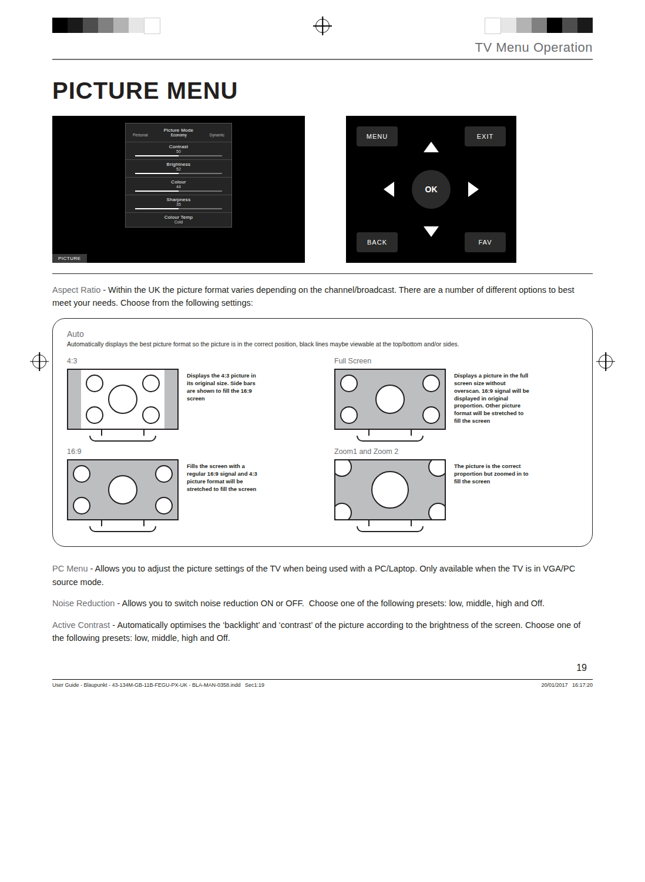TV Menu Operation
PICTURE MENU
Picture Mode
Personal Economy Dynamic
Contrast
50
Brightness
52
Colour
44
Sharpness
35
Colour Temp
Cold
PICTURE
MENU
EXIT
BACK
FAV
OK
Aspect Ratio - Within the UK the picture format varies depending on the channel/broadcast. There are a number of different options to best meet your needs. Choose from the following settings:
Auto
Automatically displays the best picture format so the picture is in the correct position, black lines maybe viewable at the top/bottom and/or sides.
4:3
Displays the 4:3 picture in its original size. Side bars are shown to fill the 16:9 screen
Full Screen
Displays a picture in the full screen size without overscan. 16:9 signal will be displayed in original proportion. Other picture format will be stretched to fill the screen
16:9
Fills the screen with a regular 16:9 signal and 4:3 picture format will be stretched to fill the screen
Zoom1 and Zoom 2
The picture is the correct proportion but zoomed in to fill the screen
PC Menu - Allows you to adjust the picture settings of the TV when being used with a PC/Laptop. Only available when the TV is in VGA/PC source mode.
Noise Reduction - Allows you to switch noise reduction ON or OFF. Choose one of the following presets: low, middle, high and Off.
Active Contrast - Automatically optimises the ‘backlight’ and ‘contrast’ of the picture according to the brightness of the screen. Choose one of the following presets: low, middle, high and Off.
19
User Guide - Blaupunkt - 43-134M-GB-11B-FEGU-PX-UK - BLA-MAN-0358.indd Sec1:19 20/01/2017 16:17:20